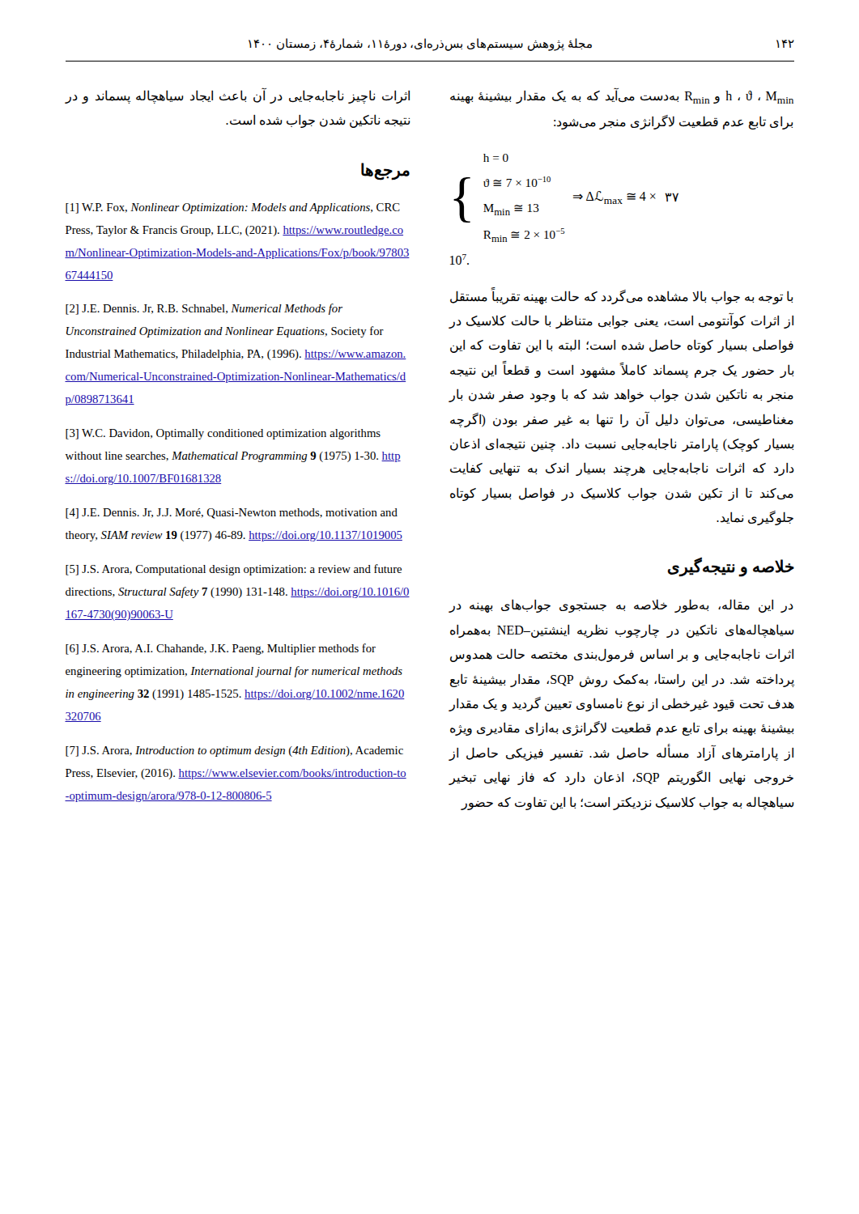۱۴۲ مجلهٔ پژوهش سیستم‌های بس‌ذره‌ای، دورهٔ۱۱، شمارهٔ۴، زمستان ۱۴۰۰
h ، ϑ ، Mmin و Rmin به‌دست می‌آید که به یک مقدار بیشینهٔ بهینه برای تابع عدم قطعیت لاگرانژی منجر می‌شود:
{ h = 0 ϑ ≅ 7 × 10−10 Mmin ≅ 13 Rmin ≅ 2 × 10−5 ⇒ Δℒmax ≅ 4 × ۳۷
107.
با توجه به جواب بالا مشاهده می‌گردد که حالت بهینه تقریباً مستقل از اثرات کوآنتومی است، یعنی جوابی متناظر با حالت کلاسیک در فواصلی بسیار کوتاه حاصل شده است؛ البته با این تفاوت که این بار حضور یک جرم پسماند کاملاً مشهود است و قطعاً این نتیجه منجر به ناتکین شدن جواب خواهد شد که با وجود صفر شدن بار مغناطیسی، می‌توان دلیل آن را تنها به غیر صفر بودن (اگرچه بسیار کوچک) پارامتر ناجابه‌جایی نسبت داد. چنین نتیجه‌ای اذعان دارد که اثرات ناجابه‌جایی هرچند بسیار اندک به تنهایی کفایت می‌کند تا از تکین شدن جواب کلاسیک در فواصل بسیار کوتاه جلوگیری نماید.
خلاصه و نتیجه‌گیری
در این مقاله، به‌طور خلاصه به جستجوی جواب‌های بهینه در سیاهچاله‌های ناتکین در چارچوب نظریه اینشتین–NED به‌همراه اثرات ناجابه‌جایی و بر اساس فرمول‌بندی مختصه حالت همدوس پرداخته شد. در این راستا، به‌کمک روش SQP، مقدار بیشینهٔ تابع هدف تحت قیود غیرخطی از نوع نامساوی تعیین گردید و یک مقدار بیشینهٔ بهینه برای تابع عدم قطعیت لاگرانژی به‌ازای مقادیری ویژه از پارامترهای آزاد مسأله حاصل شد. تفسیر فیزیکی حاصل از خروجی نهایی الگوریتم SQP، اذعان دارد که فاز نهایی تبخیر سیاهچاله به جواب کلاسیک نزدیکتر است؛ با این تفاوت که حضور
اثرات ناچیز ناجابه‌جایی در آن باعث ایجاد سیاهچاله پسماند و در نتیجه ناتکین شدن جواب شده است.
مرجع‌ها
[1] W.P. Fox, Nonlinear Optimization: Models and Applications, CRC Press, Taylor & Francis Group, LLC, (2021). https://www.routledge.com/Nonlinear-Optimization-Models-and-Applications/Fox/p/book/9780367444150
[2] J.E. Dennis. Jr, R.B. Schnabel, Numerical Methods for Unconstrained Optimization and Nonlinear Equations, Society for Industrial Mathematics, Philadelphia, PA, (1996). https://www.amazon.com/Numerical-Unconstrained-Optimization-Nonlinear-Mathematics/dp/0898713641
[3] W.C. Davidon, Optimally conditioned optimization algorithms without line searches, Mathematical Programming 9 (1975) 1-30. https://doi.org/10.1007/BF01681328
[4] J.E. Dennis. Jr, J.J. Moré, Quasi-Newton methods, motivation and theory, SIAM review 19 (1977) 46-89. https://doi.org/10.1137/1019005
[5] J.S. Arora, Computational design optimization: a review and future directions, Structural Safety 7 (1990) 131-148. https://doi.org/10.1016/0167-4730(90)90063-U
[6] J.S. Arora, A.I. Chahande, J.K. Paeng, Multiplier methods for engineering optimization, International journal for numerical methods in engineering 32 (1991) 1485-1525. https://doi.org/10.1002/nme.1620320706
[7] J.S. Arora, Introduction to optimum design (4th Edition), Academic Press, Elsevier, (2016). https://www.elsevier.com/books/introduction-to-optimum-design/arora/978-0-12-800806-5